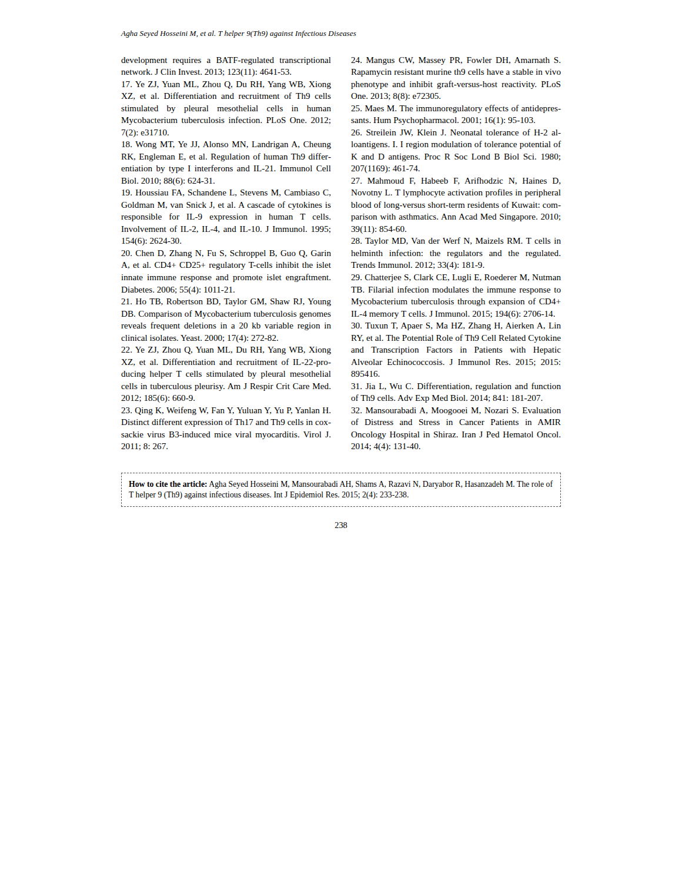Agha Seyed Hosseini M, et al. T helper 9(Th9) against Infectious Diseases
development requires a BATF-regulated transcriptional network. J Clin Invest. 2013; 123(11): 4641-53.
17. Ye ZJ, Yuan ML, Zhou Q, Du RH, Yang WB, Xiong XZ, et al. Differentiation and recruitment of Th9 cells stimulated by pleural mesothelial cells in human Mycobacterium tuberculosis infection. PLoS One. 2012; 7(2): e31710.
18. Wong MT, Ye JJ, Alonso MN, Landrigan A, Cheung RK, Engleman E, et al. Regulation of human Th9 differentiation by type I interferons and IL-21. Immunol Cell Biol. 2010; 88(6): 624-31.
19. Houssiau FA, Schandene L, Stevens M, Cambiaso C, Goldman M, van Snick J, et al. A cascade of cytokines is responsible for IL-9 expression in human T cells. Involvement of IL-2, IL-4, and IL-10. J Immunol. 1995; 154(6): 2624-30.
20. Chen D, Zhang N, Fu S, Schroppel B, Guo Q, Garin A, et al. CD4+ CD25+ regulatory T-cells inhibit the islet innate immune response and promote islet engraftment. Diabetes. 2006; 55(4): 1011-21.
21. Ho TB, Robertson BD, Taylor GM, Shaw RJ, Young DB. Comparison of Mycobacterium tuberculosis genomes reveals frequent deletions in a 20 kb variable region in clinical isolates. Yeast. 2000; 17(4): 272-82.
22. Ye ZJ, Zhou Q, Yuan ML, Du RH, Yang WB, Xiong XZ, et al. Differentiation and recruitment of IL-22-producing helper T cells stimulated by pleural mesothelial cells in tuberculous pleurisy. Am J Respir Crit Care Med. 2012; 185(6): 660-9.
23. Qing K, Weifeng W, Fan Y, Yuluan Y, Yu P, Yanlan H. Distinct different expression of Th17 and Th9 cells in coxsackie virus B3-induced mice viral myocarditis. Virol J. 2011; 8: 267.
24. Mangus CW, Massey PR, Fowler DH, Amarnath S. Rapamycin resistant murine th9 cells have a stable in vivo phenotype and inhibit graft-versus-host reactivity. PLoS One. 2013; 8(8): e72305.
25. Maes M. The immunoregulatory effects of antidepressants. Hum Psychopharmacol. 2001; 16(1): 95-103.
26. Streilein JW, Klein J. Neonatal tolerance of H-2 alloantigens. I. I region modulation of tolerance potential of K and D antigens. Proc R Soc Lond B Biol Sci. 1980; 207(1169): 461-74.
27. Mahmoud F, Habeeb F, Arifhodzic N, Haines D, Novotny L. T lymphocyte activation profiles in peripheral blood of long-versus short-term residents of Kuwait: comparison with asthmatics. Ann Acad Med Singapore. 2010; 39(11): 854-60.
28. Taylor MD, Van der Werf N, Maizels RM. T cells in helminth infection: the regulators and the regulated. Trends Immunol. 2012; 33(4): 181-9.
29. Chatterjee S, Clark CE, Lugli E, Roederer M, Nutman TB. Filarial infection modulates the immune response to Mycobacterium tuberculosis through expansion of CD4+ IL-4 memory T cells. J Immunol. 2015; 194(6): 2706-14.
30. Tuxun T, Apaer S, Ma HZ, Zhang H, Aierken A, Lin RY, et al. The Potential Role of Th9 Cell Related Cytokine and Transcription Factors in Patients with Hepatic Alveolar Echinococcosis. J Immunol Res. 2015; 2015: 895416.
31. Jia L, Wu C. Differentiation, regulation and function of Th9 cells. Adv Exp Med Biol. 2014; 841: 181-207.
32. Mansourabadi A, Moogooei M, Nozari S. Evaluation of Distress and Stress in Cancer Patients in AMIR Oncology Hospital in Shiraz. Iran J Ped Hematol Oncol. 2014; 4(4): 131-40.
How to cite the article: Agha Seyed Hosseini M, Mansourabadi AH, Shams A, Razavi N, Daryabor R, Hasanzadeh M. The role of T helper 9 (Th9) against infectious diseases. Int J Epidemiol Res. 2015; 2(4): 233-238.
238